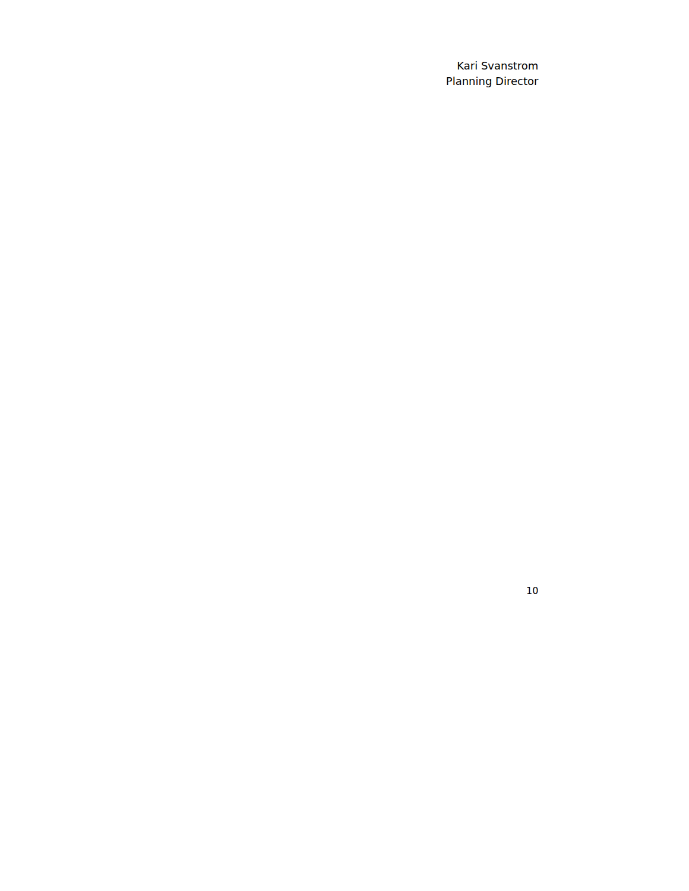Kari Svanstrom Planning Director
10